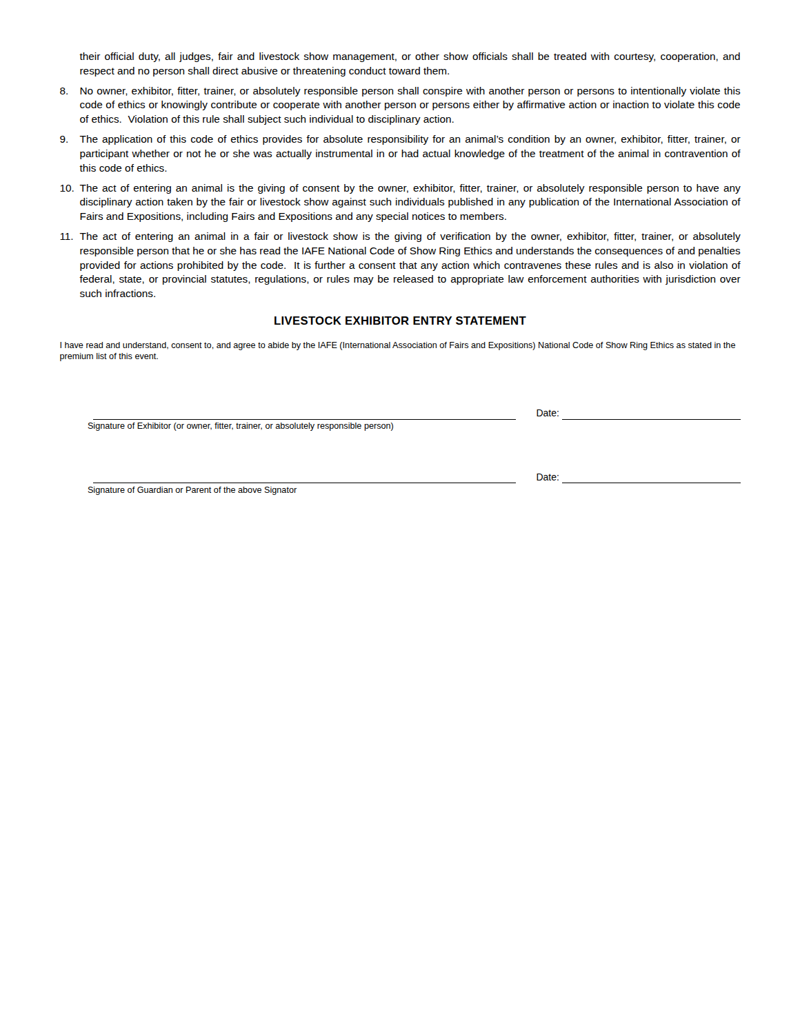their official duty, all judges, fair and livestock show management, or other show officials shall be treated with courtesy, cooperation, and respect and no person shall direct abusive or threatening conduct toward them.
8. No owner, exhibitor, fitter, trainer, or absolutely responsible person shall conspire with another person or persons to intentionally violate this code of ethics or knowingly contribute or cooperate with another person or persons either by affirmative action or inaction to violate this code of ethics. Violation of this rule shall subject such individual to disciplinary action.
9. The application of this code of ethics provides for absolute responsibility for an animal’s condition by an owner, exhibitor, fitter, trainer, or participant whether or not he or she was actually instrumental in or had actual knowledge of the treatment of the animal in contravention of this code of ethics.
10. The act of entering an animal is the giving of consent by the owner, exhibitor, fitter, trainer, or absolutely responsible person to have any disciplinary action taken by the fair or livestock show against such individuals published in any publication of the International Association of Fairs and Expositions, including Fairs and Expositions and any special notices to members.
11. The act of entering an animal in a fair or livestock show is the giving of verification by the owner, exhibitor, fitter, trainer, or absolutely responsible person that he or she has read the IAFE National Code of Show Ring Ethics and understands the consequences of and penalties provided for actions prohibited by the code. It is further a consent that any action which contravenes these rules and is also in violation of federal, state, or provincial statutes, regulations, or rules may be released to appropriate law enforcement authorities with jurisdiction over such infractions.
LIVESTOCK EXHIBITOR ENTRY STATEMENT
I have read and understand, consent to, and agree to abide by the IAFE (International Association of Fairs and Expositions) National Code of Show Ring Ethics as stated in the premium list of this event.
Date:
Signature of Exhibitor (or owner, fitter, trainer, or absolutely responsible person)
Date:
Signature of Guardian or Parent of the above Signator